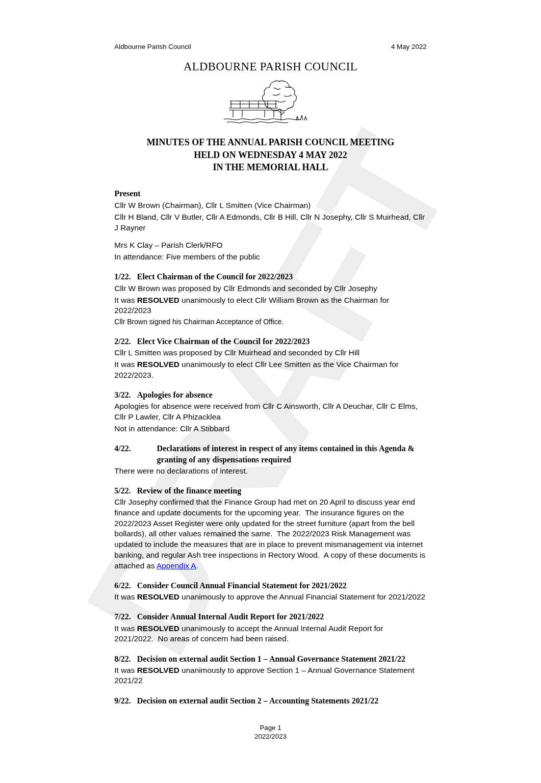DRAFT
Aldbourne Parish Council 4 May 2022
ALDBOURNE PARISH COUNCIL
MINUTES OF THE ANNUAL PARISH COUNCIL MEETING
HELD ON WEDNESDAY 4 MAY 2022
IN THE MEMORIAL HALL
Present
Cllr W Brown (Chairman), Cllr L Smitten (Vice Chairman)
Cllr H Bland, Cllr V Butler, Cllr A Edmonds, Cllr B Hill, Cllr N Josephy, Cllr S Muirhead, Cllr J Rayner
Mrs K Clay – Parish Clerk/RFO
In attendance: Five members of the public
1/22. Elect Chairman of the Council for 2022/2023
Cllr W Brown was proposed by Cllr Edmonds and seconded by Cllr Josephy
It was RESOLVED unanimously to elect Cllr William Brown as the Chairman for 2022/2023
Cllr Brown signed his Chairman Acceptance of Office.
2/22. Elect Vice Chairman of the Council for 2022/2023
Cllr L Smitten was proposed by Cllr Muirhead and seconded by Cllr Hill
It was RESOLVED unanimously to elect Cllr Lee Smitten as the Vice Chairman for 2022/2023.
3/22. Apologies for absence
Apologies for absence were received from Cllr C Ainsworth, Cllr A Deuchar, Cllr C Elms, Cllr P Lawler, Cllr A Phizacklea
Not in attendance: Cllr A Stibbard
4/22. Declarations of interest in respect of any items contained in this Agenda & granting of any dispensations required
There were no declarations of interest.
5/22. Review of the finance meeting
Cllr Josephy confirmed that the Finance Group had met on 20 April to discuss year end finance and update documents for the upcoming year. The insurance figures on the 2022/2023 Asset Register were only updated for the street furniture (apart from the bell bollards), all other values remained the same. The 2022/2023 Risk Management was updated to include the measures that are in place to prevent mismanagement via internet banking, and regular Ash tree inspections in Rectory Wood. A copy of these documents is attached as Appendix A.
6/22. Consider Council Annual Financial Statement for 2021/2022
It was RESOLVED unanimously to approve the Annual Financial Statement for 2021/2022
7/22. Consider Annual Internal Audit Report for 2021/2022
It was RESOLVED unanimously to accept the Annual Internal Audit Report for 2021/2022. No areas of concern had been raised.
8/22. Decision on external audit Section 1 – Annual Governance Statement 2021/22
It was RESOLVED unanimously to approve Section 1 – Annual Governance Statement 2021/22
9/22. Decision on external audit Section 2 – Accounting Statements 2021/22
Page 1
2022/2023